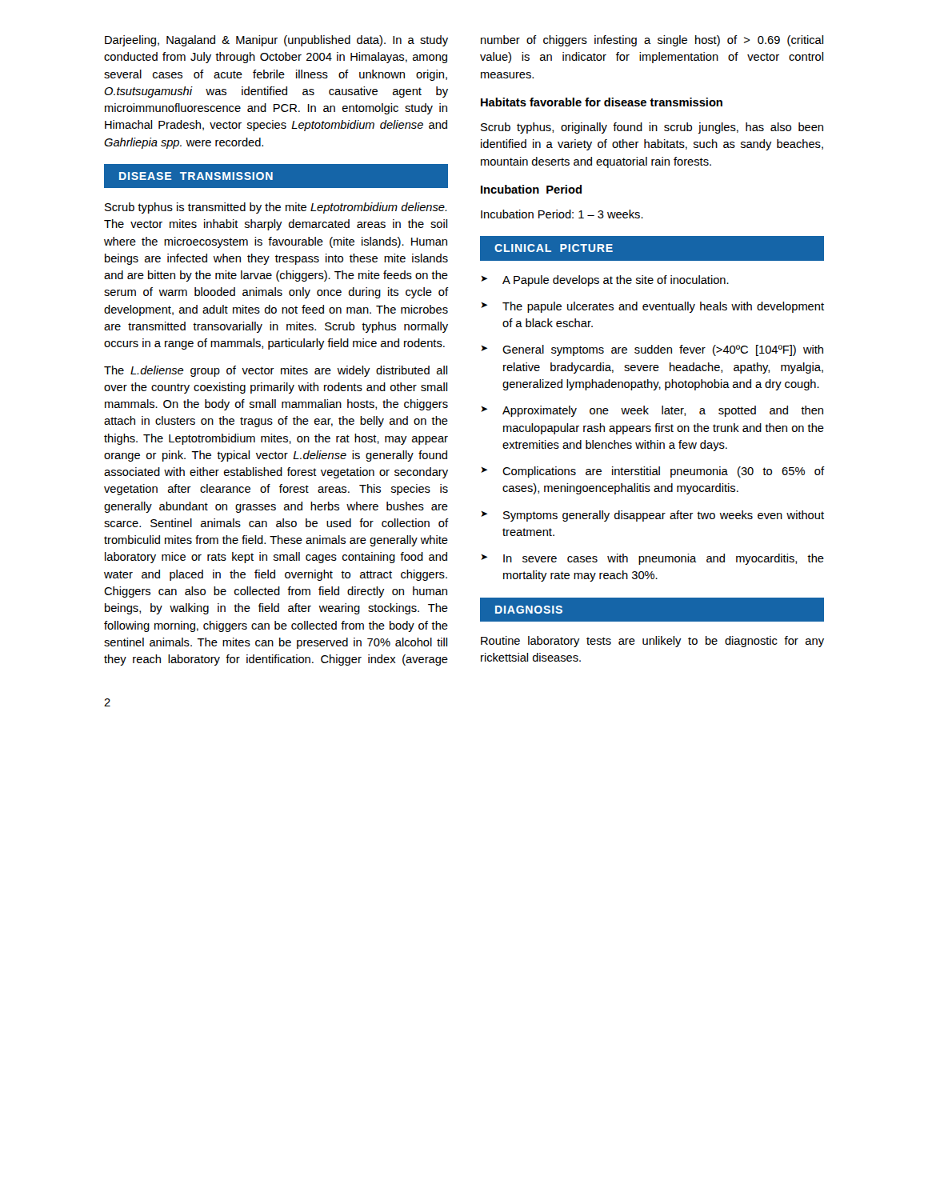Darjeeling, Nagaland & Manipur (unpublished data). In a study conducted from July through October 2004 in Himalayas, among several cases of acute febrile illness of unknown origin, O.tsutsugamushi was identified as causative agent by microimmunofluorescence and PCR. In an entomolgic study in Himachal Pradesh, vector species Leptotombidium deliense and Gahrliepia spp. were recorded.
Disease Transmission
Scrub typhus is transmitted by the mite Leptotrombidium deliense. The vector mites inhabit sharply demarcated areas in the soil where the microecosystem is favourable (mite islands). Human beings are infected when they trespass into these mite islands and are bitten by the mite larvae (chiggers). The mite feeds on the serum of warm blooded animals only once during its cycle of development, and adult mites do not feed on man. The microbes are transmitted transovarially in mites. Scrub typhus normally occurs in a range of mammals, particularly field mice and rodents.
The L.deliense group of vector mites are widely distributed all over the country coexisting primarily with rodents and other small mammals. On the body of small mammalian hosts, the chiggers attach in clusters on the tragus of the ear, the belly and on the thighs. The Leptotrombidium mites, on the rat host, may appear orange or pink. The typical vector L.deliense is generally found associated with either established forest vegetation or secondary vegetation after clearance of forest areas. This species is generally abundant on grasses and herbs where bushes are scarce. Sentinel animals can also be used for collection of trombiculid mites from the field. These animals are generally white laboratory mice or rats kept in small cages containing food and water and placed in the field overnight to attract chiggers. Chiggers can also be collected from field directly on human beings, by walking in the field after wearing stockings. The following morning, chiggers can be collected from the body of the sentinel animals. The mites can be preserved in 70% alcohol till they reach laboratory for identification. Chigger index (average number of chiggers infesting a single host) of > 0.69 (critical value) is an indicator for implementation of vector control measures.
Habitats favorable for disease transmission
Scrub typhus, originally found in scrub jungles, has also been identified in a variety of other habitats, such as sandy beaches, mountain deserts and equatorial rain forests.
Incubation Period
Incubation Period: 1 – 3 weeks.
Clinical Picture
A Papule develops at the site of inoculation.
The papule ulcerates and eventually heals with development of a black eschar.
General symptoms are sudden fever (>40ºC [104ºF]) with relative bradycardia, severe headache, apathy, myalgia, generalized lymphadenopathy, photophobia and a dry cough.
Approximately one week later, a spotted and then maculopapular rash appears first on the trunk and then on the extremities and blenches within a few days.
Complications are interstitial pneumonia (30 to 65% of cases), meningoencephalitis and myocarditis.
Symptoms generally disappear after two weeks even without treatment.
In severe cases with pneumonia and myocarditis, the mortality rate may reach 30%.
Diagnosis
Routine laboratory tests are unlikely to be diagnostic for any rickettsial diseases.
2